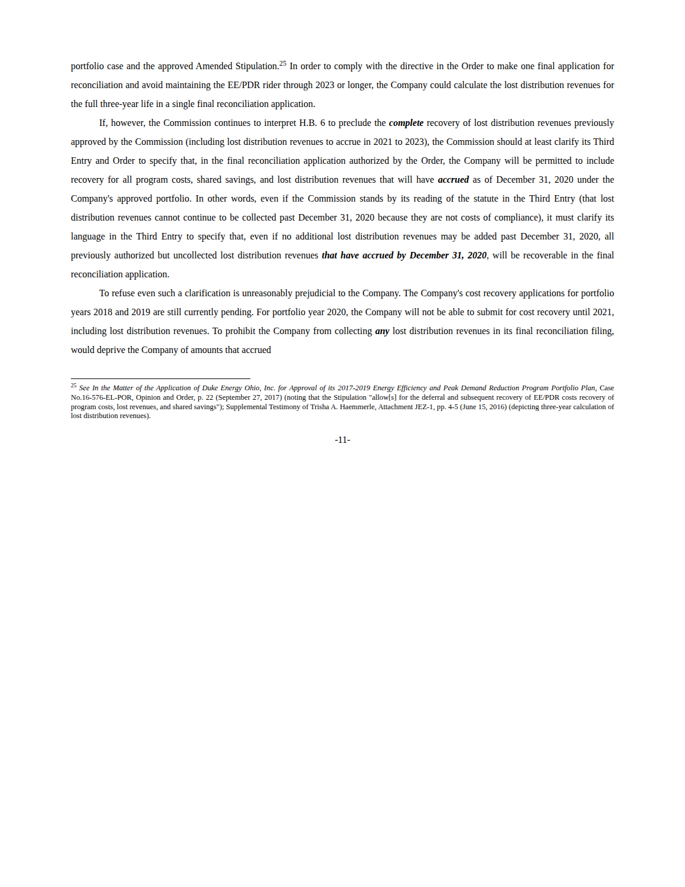portfolio case and the approved Amended Stipulation.25 In order to comply with the directive in the Order to make one final application for reconciliation and avoid maintaining the EE/PDR rider through 2023 or longer, the Company could calculate the lost distribution revenues for the full three-year life in a single final reconciliation application.
If, however, the Commission continues to interpret H.B. 6 to preclude the complete recovery of lost distribution revenues previously approved by the Commission (including lost distribution revenues to accrue in 2021 to 2023), the Commission should at least clarify its Third Entry and Order to specify that, in the final reconciliation application authorized by the Order, the Company will be permitted to include recovery for all program costs, shared savings, and lost distribution revenues that will have accrued as of December 31, 2020 under the Company's approved portfolio. In other words, even if the Commission stands by its reading of the statute in the Third Entry (that lost distribution revenues cannot continue to be collected past December 31, 2020 because they are not costs of compliance), it must clarify its language in the Third Entry to specify that, even if no additional lost distribution revenues may be added past December 31, 2020, all previously authorized but uncollected lost distribution revenues that have accrued by December 31, 2020, will be recoverable in the final reconciliation application.
To refuse even such a clarification is unreasonably prejudicial to the Company. The Company's cost recovery applications for portfolio years 2018 and 2019 are still currently pending. For portfolio year 2020, the Company will not be able to submit for cost recovery until 2021, including lost distribution revenues. To prohibit the Company from collecting any lost distribution revenues in its final reconciliation filing, would deprive the Company of amounts that accrued
25 See In the Matter of the Application of Duke Energy Ohio, Inc. for Approval of its 2017-2019 Energy Efficiency and Peak Demand Reduction Program Portfolio Plan, Case No.16-576-EL-POR, Opinion and Order, p. 22 (September 27, 2017) (noting that the Stipulation "allow[s] for the deferral and subsequent recovery of EE/PDR costs recovery of program costs, lost revenues, and shared savings"); Supplemental Testimony of Trisha A. Haemmerle, Attachment JEZ-1, pp. 4-5 (June 15, 2016) (depicting three-year calculation of lost distribution revenues).
-11-